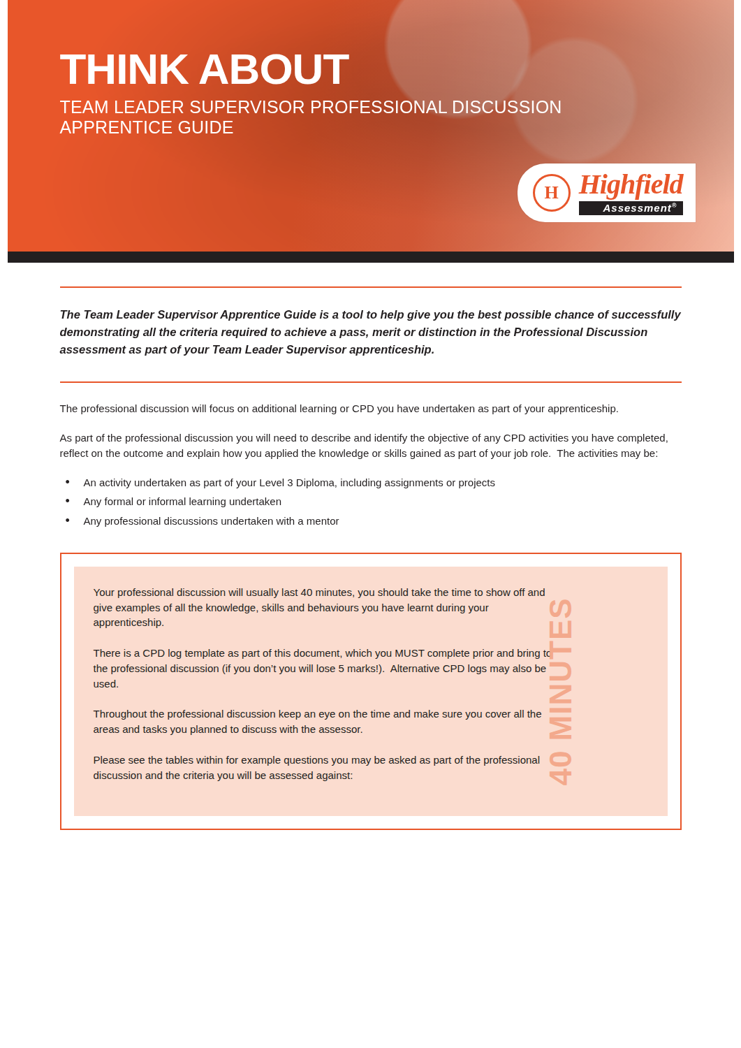Think About
Team Leader Supervisor Professional Discussion
Apprentice Guide
H
Highfield
Assessment®
The Team Leader Supervisor Apprentice Guide is a tool to help give you the best possible chance of successfully demonstrating all the criteria required to achieve a pass, merit or distinction in the Professional Discussion assessment as part of your Team Leader Supervisor apprenticeship.
The professional discussion will focus on additional learning or CPD you have undertaken as part of your apprenticeship.
As part of the professional discussion you will need to describe and identify the objective of any CPD activities you have completed, reflect on the outcome and explain how you applied the knowledge or skills gained as part of your job role. The activities may be:
An activity undertaken as part of your Level 3 Diploma, including assignments or projects
Any formal or informal learning undertaken
Any professional discussions undertaken with a mentor
Your professional discussion will usually last 40 minutes, you should take the time to show off and give examples of all the knowledge, skills and behaviours you have learnt during your apprenticeship.
There is a CPD log template as part of this document, which you MUST complete prior and bring to the professional discussion (if you don’t you will lose 5 marks!). Alternative CPD logs may also be used.
Throughout the professional discussion keep an eye on the time and make sure you cover all the areas and tasks you planned to discuss with the assessor.
Please see the tables within for example questions you may be asked as part of the professional discussion and the criteria you will be assessed against:
40 minutes